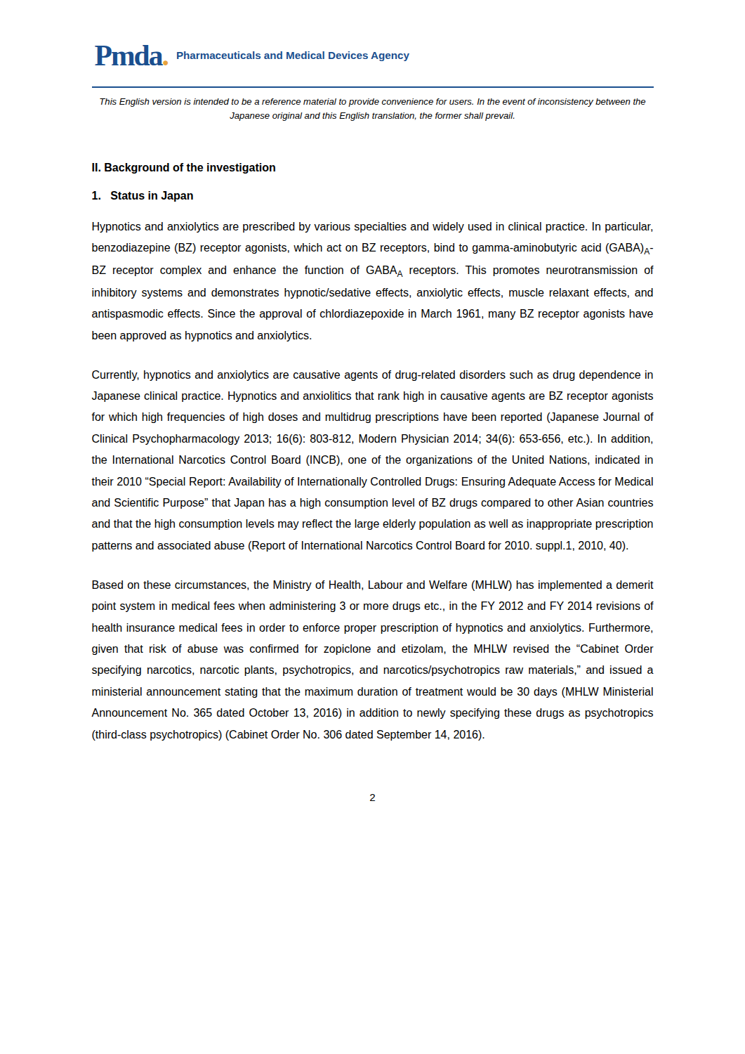Pmda. Pharmaceuticals and Medical Devices Agency
This English version is intended to be a reference material to provide convenience for users. In the event of inconsistency between the Japanese original and this English translation, the former shall prevail.
II. Background of the investigation
1. Status in Japan
Hypnotics and anxiolytics are prescribed by various specialties and widely used in clinical practice. In particular, benzodiazepine (BZ) receptor agonists, which act on BZ receptors, bind to gamma-aminobutyric acid (GABA)A-BZ receptor complex and enhance the function of GABAA receptors. This promotes neurotransmission of inhibitory systems and demonstrates hypnotic/sedative effects, anxiolytic effects, muscle relaxant effects, and antispasmodic effects. Since the approval of chlordiazepoxide in March 1961, many BZ receptor agonists have been approved as hypnotics and anxiolytics.
Currently, hypnotics and anxiolytics are causative agents of drug-related disorders such as drug dependence in Japanese clinical practice. Hypnotics and anxiolitics that rank high in causative agents are BZ receptor agonists for which high frequencies of high doses and multidrug prescriptions have been reported (Japanese Journal of Clinical Psychopharmacology 2013; 16(6): 803-812, Modern Physician 2014; 34(6): 653-656, etc.). In addition, the International Narcotics Control Board (INCB), one of the organizations of the United Nations, indicated in their 2010 “Special Report: Availability of Internationally Controlled Drugs: Ensuring Adequate Access for Medical and Scientific Purpose” that Japan has a high consumption level of BZ drugs compared to other Asian countries and that the high consumption levels may reflect the large elderly population as well as inappropriate prescription patterns and associated abuse (Report of International Narcotics Control Board for 2010. suppl.1, 2010, 40).
Based on these circumstances, the Ministry of Health, Labour and Welfare (MHLW) has implemented a demerit point system in medical fees when administering 3 or more drugs etc., in the FY 2012 and FY 2014 revisions of health insurance medical fees in order to enforce proper prescription of hypnotics and anxiolytics. Furthermore, given that risk of abuse was confirmed for zopiclone and etizolam, the MHLW revised the “Cabinet Order specifying narcotics, narcotic plants, psychotropics, and narcotics/psychotropics raw materials,” and issued a ministerial announcement stating that the maximum duration of treatment would be 30 days (MHLW Ministerial Announcement No. 365 dated October 13, 2016) in addition to newly specifying these drugs as psychotropics (third-class psychotropics) (Cabinet Order No. 306 dated September 14, 2016).
2